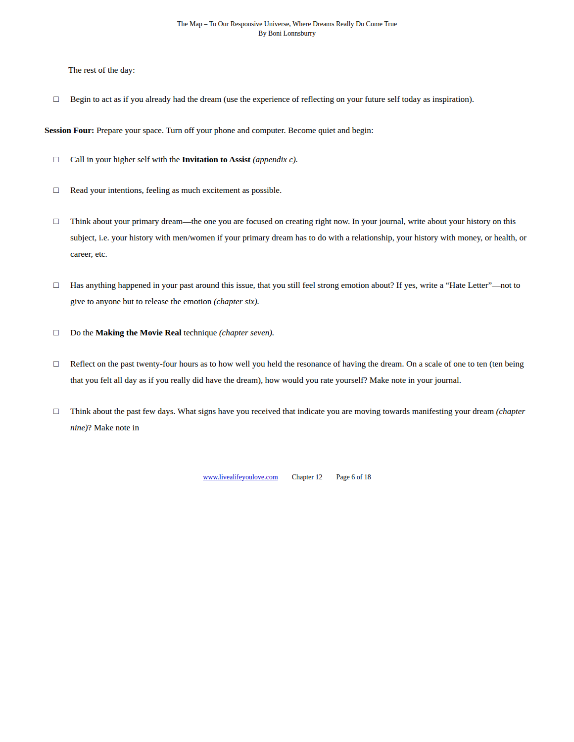The Map – To Our Responsive Universe, Where Dreams Really Do Come True
By Boni Lonnsburry
The rest of the day:
Begin to act as if you already had the dream (use the experience of reflecting on your future self today as inspiration).
Session Four: Prepare your space. Turn off your phone and computer. Become quiet and begin:
Call in your higher self with the Invitation to Assist (appendix c).
Read your intentions, feeling as much excitement as possible.
Think about your primary dream—the one you are focused on creating right now. In your journal, write about your history on this subject, i.e. your history with men/women if your primary dream has to do with a relationship, your history with money, or health, or career, etc.
Has anything happened in your past around this issue, that you still feel strong emotion about? If yes, write a “Hate Letter”—not to give to anyone but to release the emotion (chapter six).
Do the Making the Movie Real technique (chapter seven).
Reflect on the past twenty-four hours as to how well you held the resonance of having the dream. On a scale of one to ten (ten being that you felt all day as if you really did have the dream), how would you rate yourself? Make note in your journal.
Think about the past few days. What signs have you received that indicate you are moving towards manifesting your dream (chapter nine)? Make note in
www.livealifeyoulove.com Chapter 12 Page 6 of 18